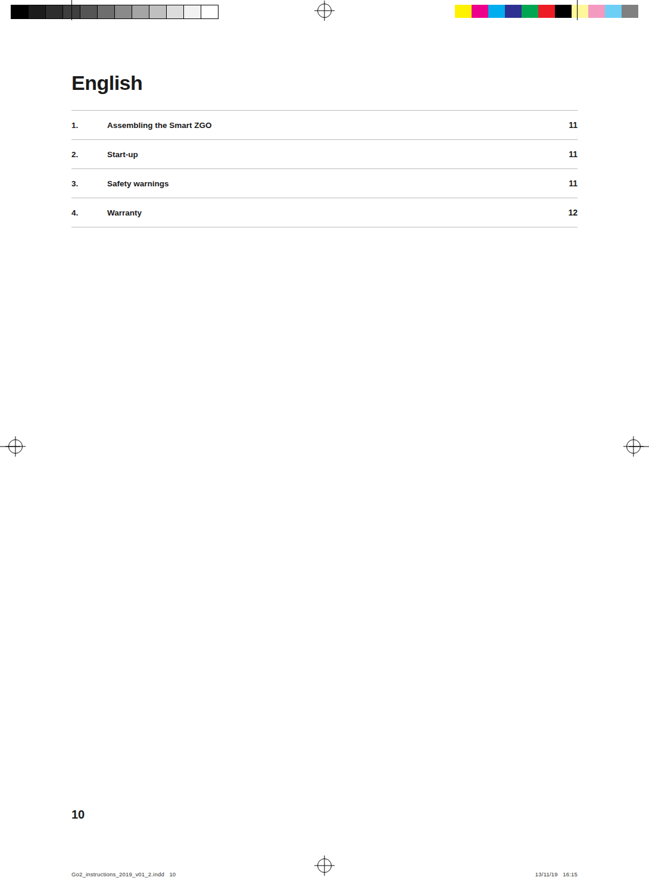English
| 1. | Assembling the Smart ZGO | 11 |
| 2. | Start-up | 11 |
| 3. | Safety warnings | 11 |
| 4. | Warranty | 12 |
10
Go2_instructions_2019_v01_2.indd 10 13/11/19 16:15